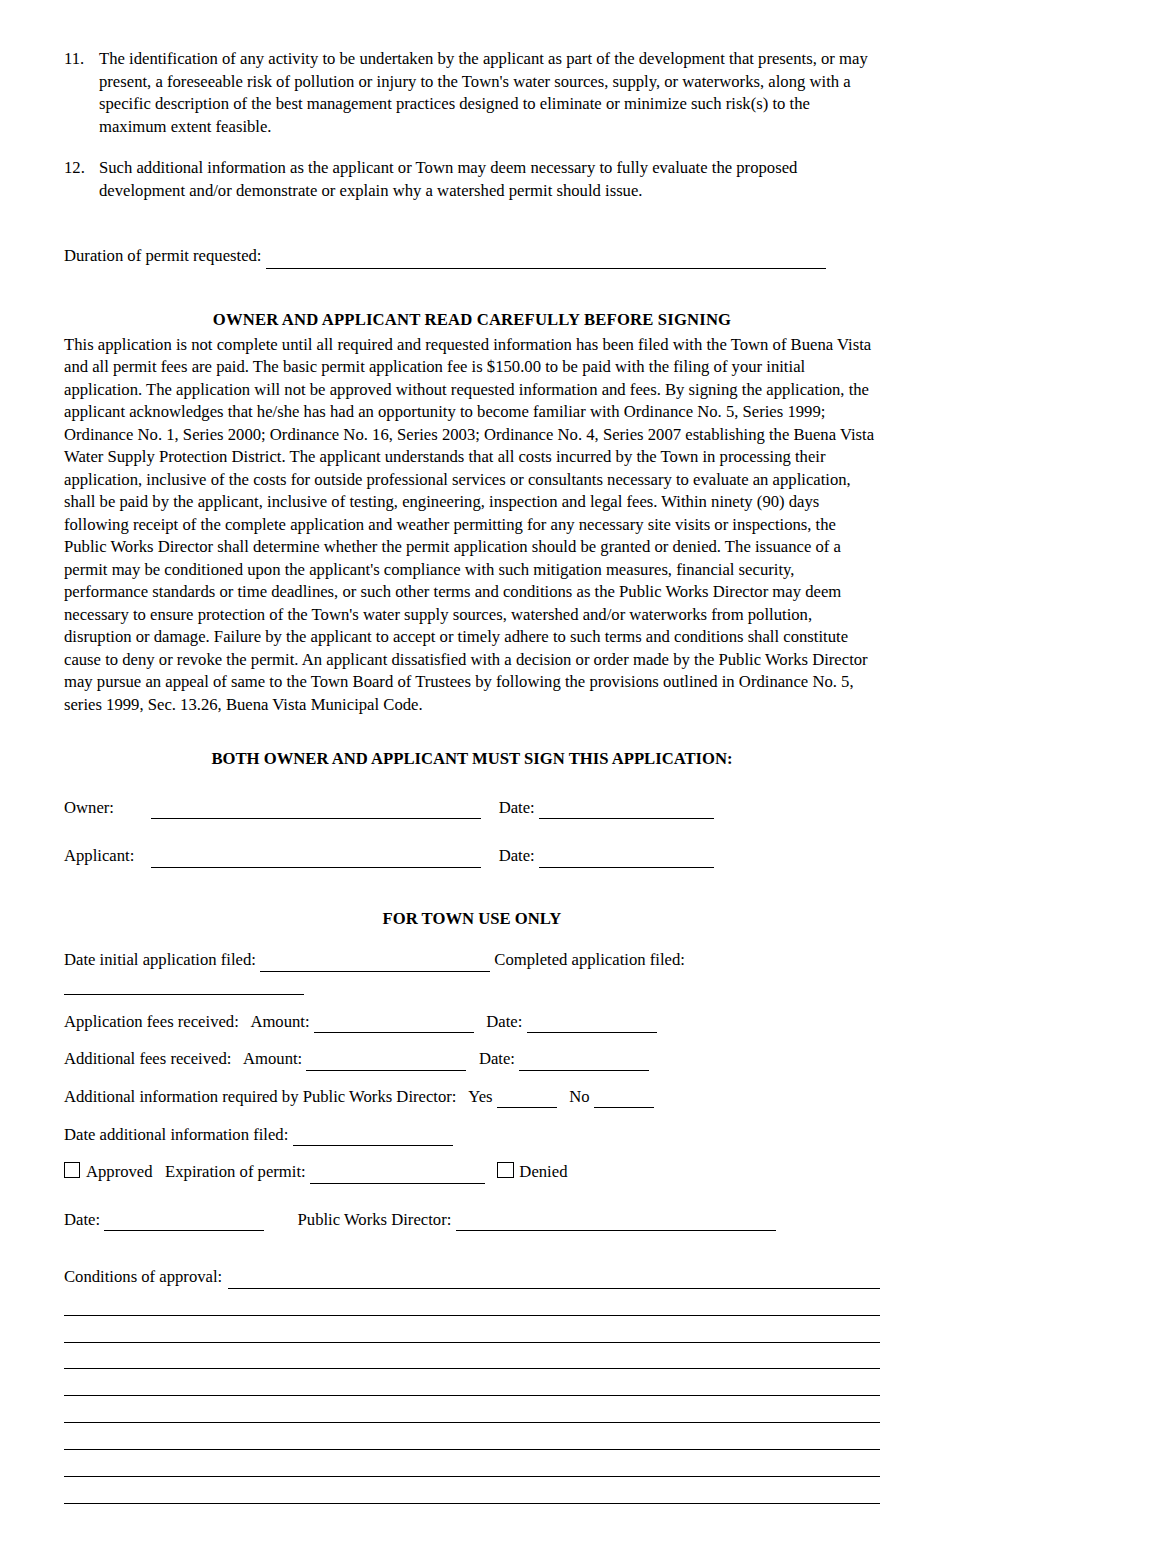11. The identification of any activity to be undertaken by the applicant as part of the development that presents, or may present, a foreseeable risk of pollution or injury to the Town's water sources, supply, or waterworks, along with a specific description of the best management practices designed to eliminate or minimize such risk(s) to the maximum extent feasible.
12. Such additional information as the applicant or Town may deem necessary to fully evaluate the proposed development and/or demonstrate or explain why a watershed permit should issue.
Duration of permit requested:
OWNER AND APPLICANT READ CAREFULLY BEFORE SIGNING
This application is not complete until all required and requested information has been filed with the Town of Buena Vista and all permit fees are paid. The basic permit application fee is $150.00 to be paid with the filing of your initial application. The application will not be approved without requested information and fees. By signing the application, the applicant acknowledges that he/she has had an opportunity to become familiar with Ordinance No. 5, Series 1999; Ordinance No. 1, Series 2000; Ordinance No. 16, Series 2003; Ordinance No. 4, Series 2007 establishing the Buena Vista Water Supply Protection District. The applicant understands that all costs incurred by the Town in processing their application, inclusive of the costs for outside professional services or consultants necessary to evaluate an application, shall be paid by the applicant, inclusive of testing, engineering, inspection and legal fees. Within ninety (90) days following receipt of the complete application and weather permitting for any necessary site visits or inspections, the Public Works Director shall determine whether the permit application should be granted or denied. The issuance of a permit may be conditioned upon the applicant's compliance with such mitigation measures, financial security, performance standards or time deadlines, or such other terms and conditions as the Public Works Director may deem necessary to ensure protection of the Town's water supply sources, watershed and/or waterworks from pollution, disruption or damage. Failure by the applicant to accept or timely adhere to such terms and conditions shall constitute cause to deny or revoke the permit. An applicant dissatisfied with a decision or order made by the Public Works Director may pursue an appeal of same to the Town Board of Trustees by following the provisions outlined in Ordinance No. 5, series 1999, Sec. 13.26, Buena Vista Municipal Code.
BOTH OWNER AND APPLICANT MUST SIGN THIS APPLICATION:
Owner: Date:
Applicant: Date:
FOR TOWN USE ONLY
Date initial application filed: Completed application filed:
Application fees received: Amount: Date:
Additional fees received: Amount: Date:
Additional information required by Public Works Director: Yes No
Date additional information filed:
Approved Expiration of permit: Denied
Date: Public Works Director:
Conditions of approval: